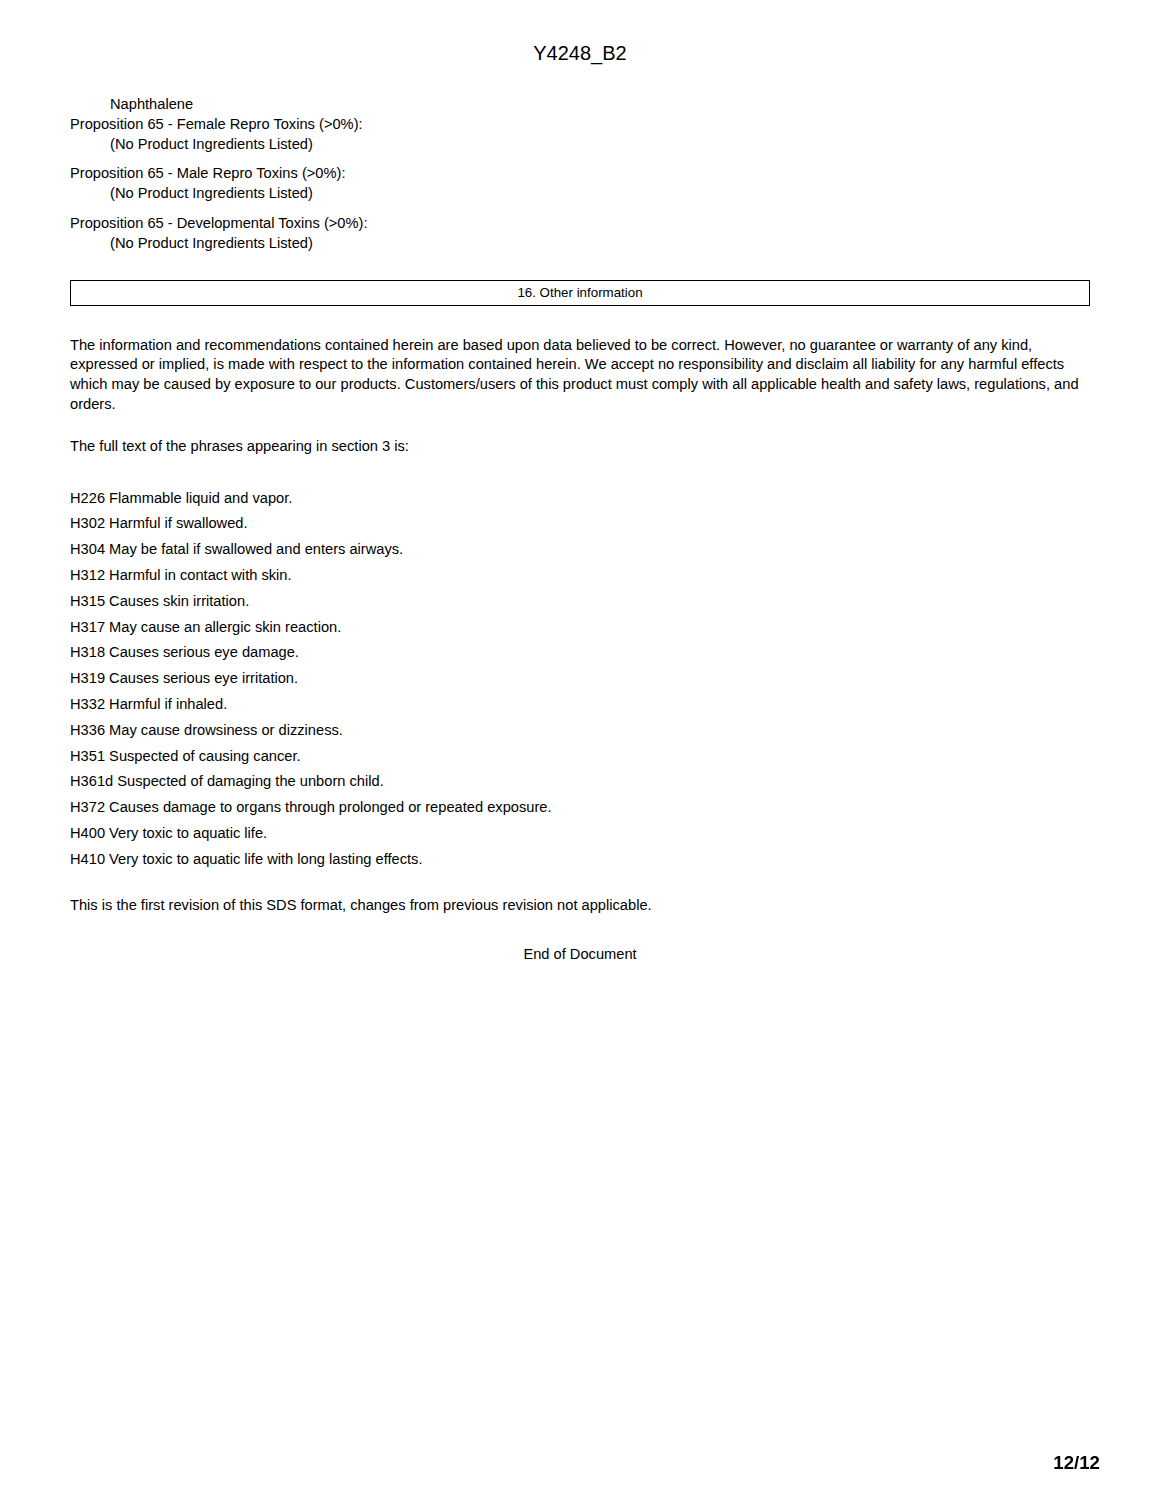Y4248_B2
Naphthalene
Proposition 65 - Female Repro Toxins (>0%):
(No Product Ingredients Listed)
Proposition 65 - Male Repro Toxins (>0%):
(No Product Ingredients Listed)
Proposition 65 - Developmental Toxins (>0%):
(No Product Ingredients Listed)
16. Other information
The information and recommendations contained herein are based upon data believed to be correct. However, no guarantee or warranty of any kind, expressed or implied, is made with respect to the information contained herein. We accept no responsibility and disclaim all liability for any harmful effects which may be caused by exposure to our products. Customers/users of this product must comply with all applicable health and safety laws, regulations, and orders.
The full text of the phrases appearing in section 3 is:
H226 Flammable liquid and vapor.
H302 Harmful if swallowed.
H304 May be fatal if swallowed and enters airways.
H312 Harmful in contact with skin.
H315 Causes skin irritation.
H317 May cause an allergic skin reaction.
H318 Causes serious eye damage.
H319 Causes serious eye irritation.
H332 Harmful if inhaled.
H336 May cause drowsiness or dizziness.
H351 Suspected of causing cancer.
H361d Suspected of damaging the unborn child.
H372 Causes damage to organs through prolonged or repeated exposure.
H400 Very toxic to aquatic life.
H410 Very toxic to aquatic life with long lasting effects.
This is the first revision of this SDS format, changes from previous revision not applicable.
End of Document
12/12